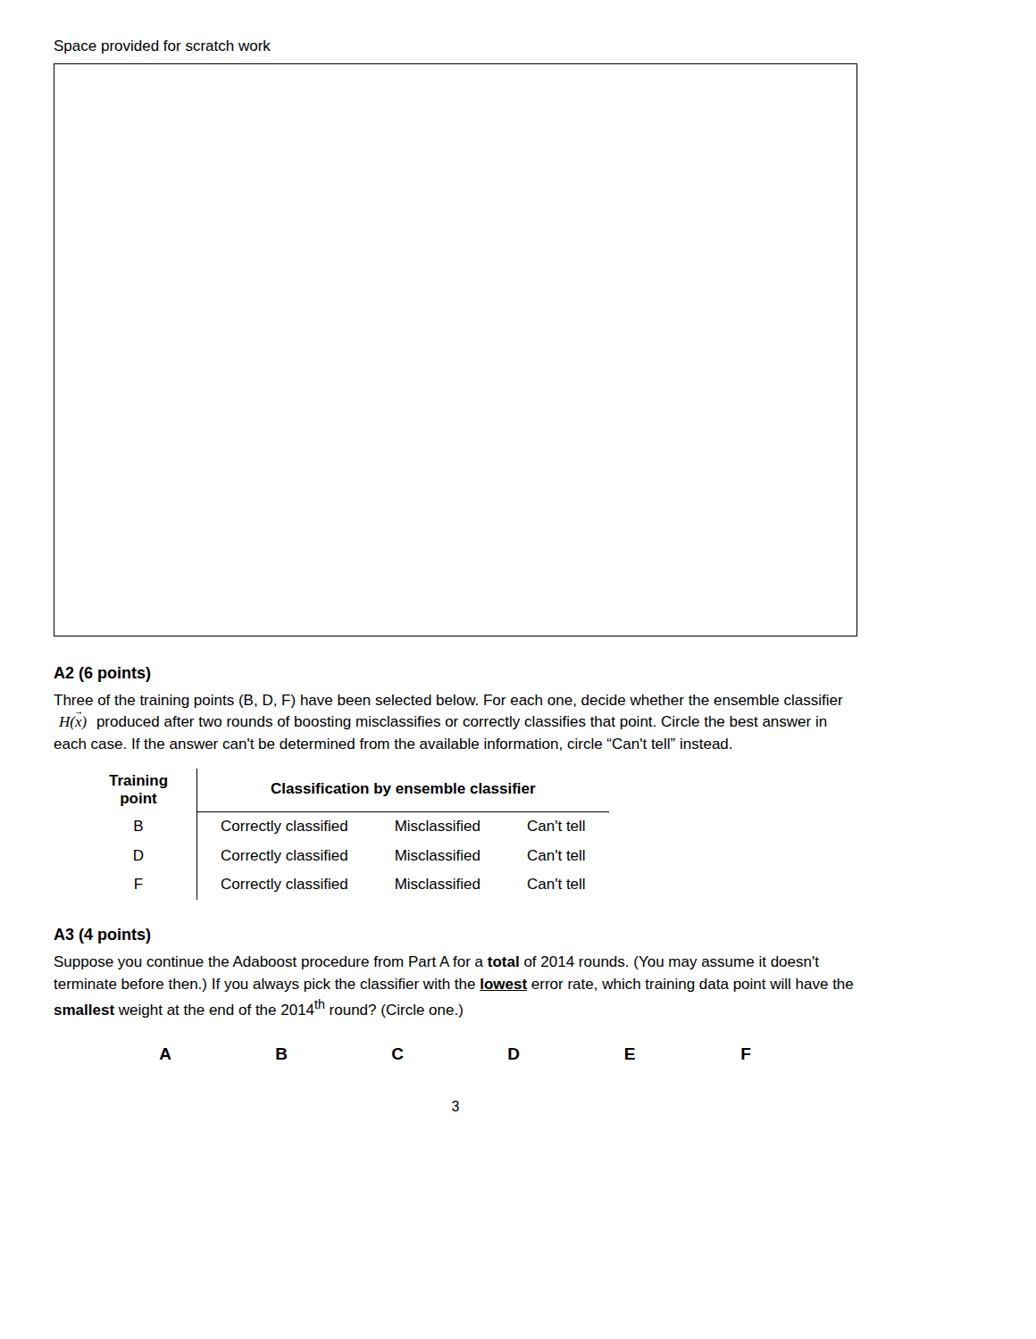Space provided for scratch work
A2 (6 points)
Three of the training points (B, D, F) have been selected below. For each one, decide whether the ensemble classifier H(x) produced after two rounds of boosting misclassifies or correctly classifies that point. Circle the best answer in each case. If the answer can't be determined from the available information, circle “Can't tell” instead.
| Training point | Classification by ensemble classifier |
| --- | --- |
| B | Correctly classified | Misclassified | Can't tell |
| D | Correctly classified | Misclassified | Can't tell |
| F | Correctly classified | Misclassified | Can't tell |
A3 (4 points)
Suppose you continue the Adaboost procedure from Part A for a total of 2014 rounds. (You may assume it doesn't terminate before then.) If you always pick the classifier with the lowest error rate, which training data point will have the smallest weight at the end of the 2014th round? (Circle one.)
ABCDEF
3